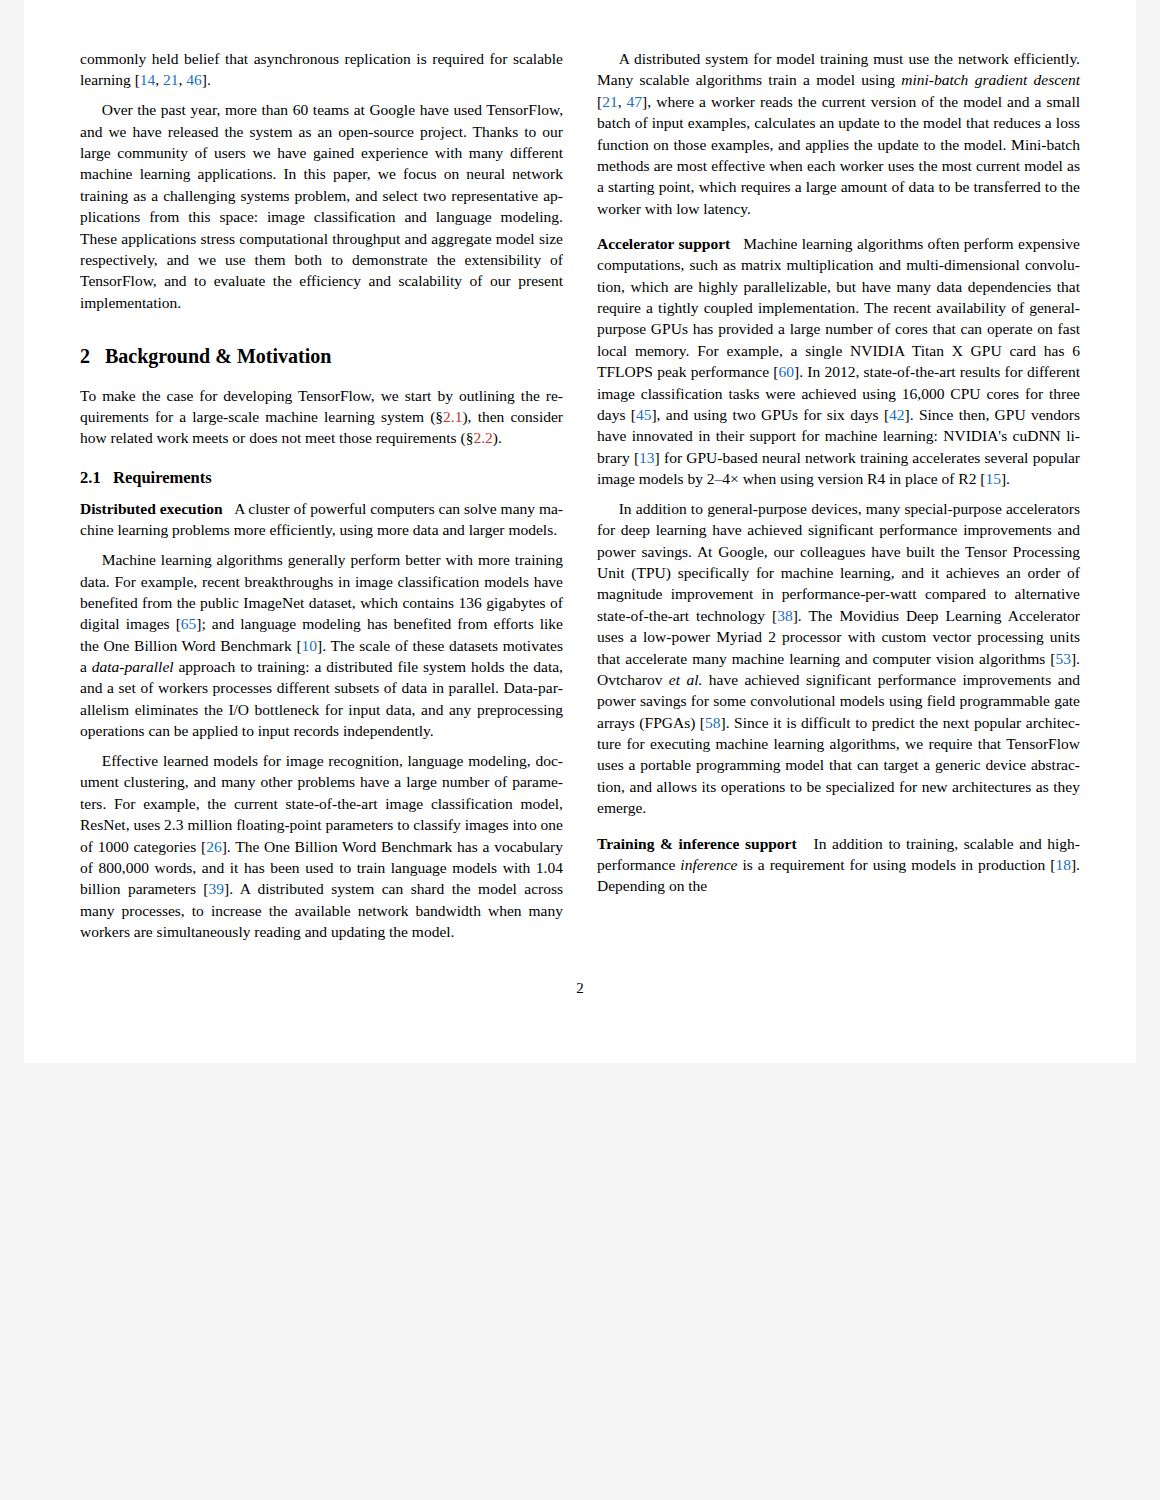commonly held belief that asynchronous replication is required for scalable learning [14, 21, 46].
Over the past year, more than 60 teams at Google have used TensorFlow, and we have released the system as an open-source project. Thanks to our large community of users we have gained experience with many different machine learning applications. In this paper, we focus on neural network training as a challenging systems problem, and select two representative applications from this space: image classification and language modeling. These applications stress computational throughput and aggregate model size respectively, and we use them both to demonstrate the extensibility of TensorFlow, and to evaluate the efficiency and scalability of our present implementation.
2 Background & Motivation
To make the case for developing TensorFlow, we start by outlining the requirements for a large-scale machine learning system (§2.1), then consider how related work meets or does not meet those requirements (§2.2).
2.1 Requirements
Distributed execution A cluster of powerful computers can solve many machine learning problems more efficiently, using more data and larger models.
Machine learning algorithms generally perform better with more training data. For example, recent breakthroughs in image classification models have benefited from the public ImageNet dataset, which contains 136 gigabytes of digital images [65]; and language modeling has benefited from efforts like the One Billion Word Benchmark [10]. The scale of these datasets motivates a data-parallel approach to training: a distributed file system holds the data, and a set of workers processes different subsets of data in parallel. Data-parallelism eliminates the I/O bottleneck for input data, and any preprocessing operations can be applied to input records independently.
Effective learned models for image recognition, language modeling, document clustering, and many other problems have a large number of parameters. For example, the current state-of-the-art image classification model, ResNet, uses 2.3 million floating-point parameters to classify images into one of 1000 categories [26]. The One Billion Word Benchmark has a vocabulary of 800,000 words, and it has been used to train language models with 1.04 billion parameters [39]. A distributed system can shard the model across many processes, to increase the available network bandwidth when many workers are simultaneously reading and updating the model.
A distributed system for model training must use the network efficiently. Many scalable algorithms train a model using mini-batch gradient descent [21, 47], where a worker reads the current version of the model and a small batch of input examples, calculates an update to the model that reduces a loss function on those examples, and applies the update to the model. Mini-batch methods are most effective when each worker uses the most current model as a starting point, which requires a large amount of data to be transferred to the worker with low latency.
Accelerator support Machine learning algorithms often perform expensive computations, such as matrix multiplication and multi-dimensional convolution, which are highly parallelizable, but have many data dependencies that require a tightly coupled implementation. The recent availability of general-purpose GPUs has provided a large number of cores that can operate on fast local memory. For example, a single NVIDIA Titan X GPU card has 6 TFLOPS peak performance [60]. In 2012, state-of-the-art results for different image classification tasks were achieved using 16,000 CPU cores for three days [45], and using two GPUs for six days [42]. Since then, GPU vendors have innovated in their support for machine learning: NVIDIA's cuDNN library [13] for GPU-based neural network training accelerates several popular image models by 2–4× when using version R4 in place of R2 [15].
In addition to general-purpose devices, many special-purpose accelerators for deep learning have achieved significant performance improvements and power savings. At Google, our colleagues have built the Tensor Processing Unit (TPU) specifically for machine learning, and it achieves an order of magnitude improvement in performance-per-watt compared to alternative state-of-the-art technology [38]. The Movidius Deep Learning Accelerator uses a low-power Myriad 2 processor with custom vector processing units that accelerate many machine learning and computer vision algorithms [53]. Ovtcharov et al. have achieved significant performance improvements and power savings for some convolutional models using field programmable gate arrays (FPGAs) [58]. Since it is difficult to predict the next popular architecture for executing machine learning algorithms, we require that TensorFlow uses a portable programming model that can target a generic device abstraction, and allows its operations to be specialized for new architectures as they emerge.
Training & inference support In addition to training, scalable and high-performance inference is a requirement for using models in production [18]. Depending on the
2